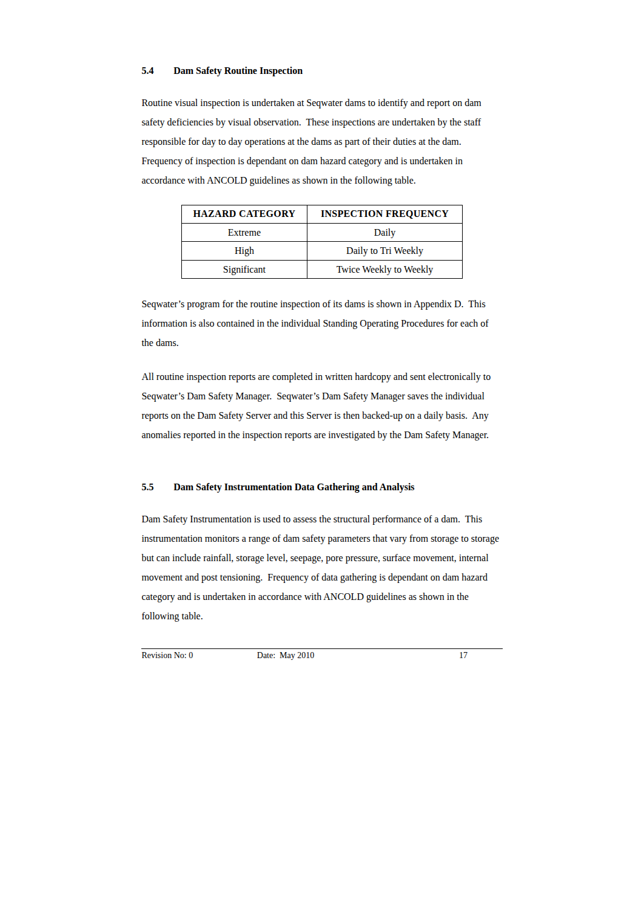5.4 Dam Safety Routine Inspection
Routine visual inspection is undertaken at Seqwater dams to identify and report on dam safety deficiencies by visual observation. These inspections are undertaken by the staff responsible for day to day operations at the dams as part of their duties at the dam. Frequency of inspection is dependant on dam hazard category and is undertaken in accordance with ANCOLD guidelines as shown in the following table.
| HAZARD CATEGORY | INSPECTION FREQUENCY |
| --- | --- |
| Extreme | Daily |
| High | Daily to Tri Weekly |
| Significant | Twice Weekly to Weekly |
Seqwater’s program for the routine inspection of its dams is shown in Appendix D. This information is also contained in the individual Standing Operating Procedures for each of the dams.
All routine inspection reports are completed in written hardcopy and sent electronically to Seqwater’s Dam Safety Manager. Seqwater’s Dam Safety Manager saves the individual reports on the Dam Safety Server and this Server is then backed-up on a daily basis. Any anomalies reported in the inspection reports are investigated by the Dam Safety Manager.
5.5 Dam Safety Instrumentation Data Gathering and Analysis
Dam Safety Instrumentation is used to assess the structural performance of a dam. This instrumentation monitors a range of dam safety parameters that vary from storage to storage but can include rainfall, storage level, seepage, pore pressure, surface movement, internal movement and post tensioning. Frequency of data gathering is dependant on dam hazard category and is undertaken in accordance with ANCOLD guidelines as shown in the following table.
Revision No: 0
Date: May 2010
17